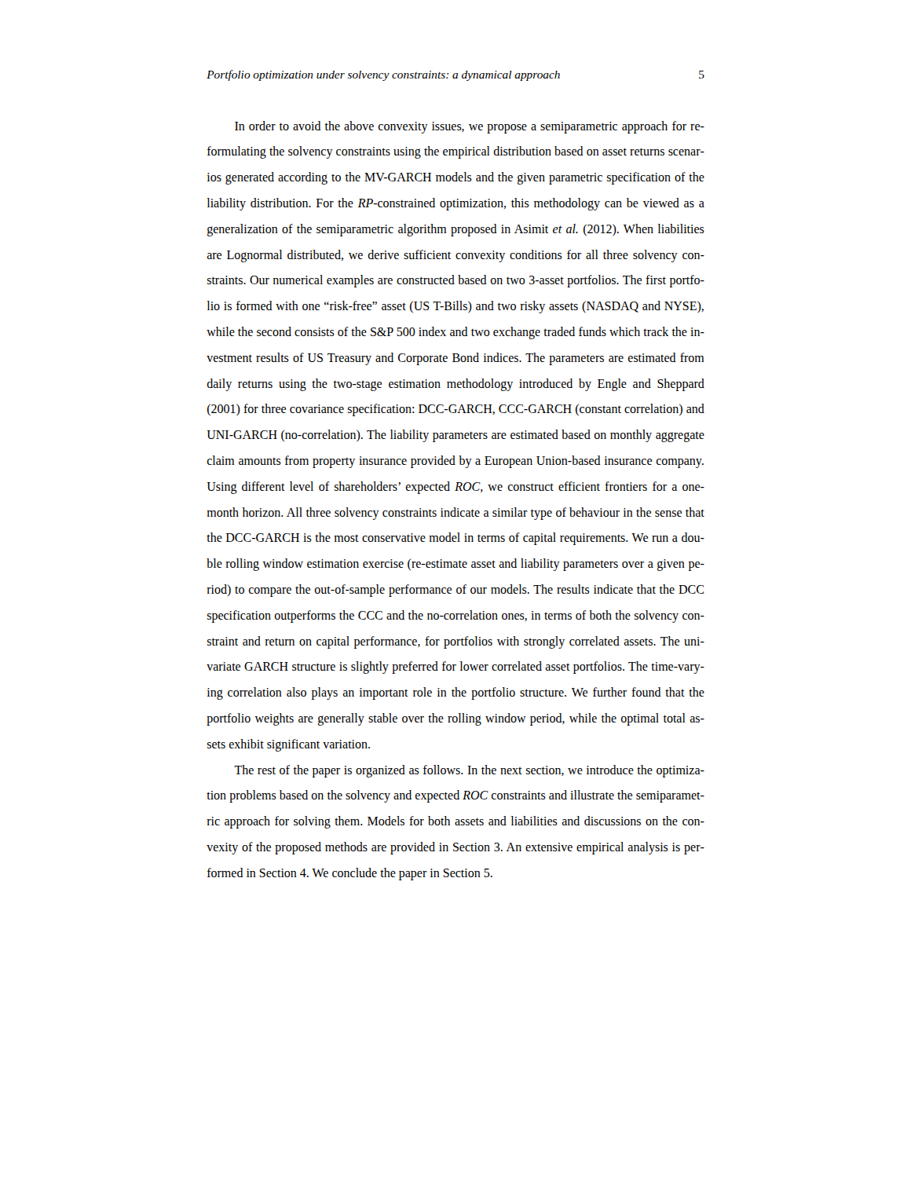Portfolio optimization under solvency constraints: a dynamical approach 5
In order to avoid the above convexity issues, we propose a semiparametric approach for reformulating the solvency constraints using the empirical distribution based on asset returns scenarios generated according to the MV-GARCH models and the given parametric specification of the liability distribution. For the RP-constrained optimization, this methodology can be viewed as a generalization of the semiparametric algorithm proposed in Asimit et al. (2012). When liabilities are Lognormal distributed, we derive sufficient convexity conditions for all three solvency constraints. Our numerical examples are constructed based on two 3-asset portfolios. The first portfolio is formed with one “risk-free” asset (US T-Bills) and two risky assets (NASDAQ and NYSE), while the second consists of the S&P 500 index and two exchange traded funds which track the investment results of US Treasury and Corporate Bond indices. The parameters are estimated from daily returns using the two-stage estimation methodology introduced by Engle and Sheppard (2001) for three covariance specification: DCC-GARCH, CCC-GARCH (constant correlation) and UNI-GARCH (no-correlation). The liability parameters are estimated based on monthly aggregate claim amounts from property insurance provided by a European Union-based insurance company. Using different level of shareholders’ expected ROC, we construct efficient frontiers for a one-month horizon. All three solvency constraints indicate a similar type of behaviour in the sense that the DCC-GARCH is the most conservative model in terms of capital requirements. We run a double rolling window estimation exercise (re-estimate asset and liability parameters over a given period) to compare the out-of-sample performance of our models. The results indicate that the DCC specification outperforms the CCC and the no-correlation ones, in terms of both the solvency constraint and return on capital performance, for portfolios with strongly correlated assets. The univariate GARCH structure is slightly preferred for lower correlated asset portfolios. The time-varying correlation also plays an important role in the portfolio structure. We further found that the portfolio weights are generally stable over the rolling window period, while the optimal total assets exhibit significant variation.
The rest of the paper is organized as follows. In the next section, we introduce the optimization problems based on the solvency and expected ROC constraints and illustrate the semiparametric approach for solving them. Models for both assets and liabilities and discussions on the convexity of the proposed methods are provided in Section 3. An extensive empirical analysis is performed in Section 4. We conclude the paper in Section 5.